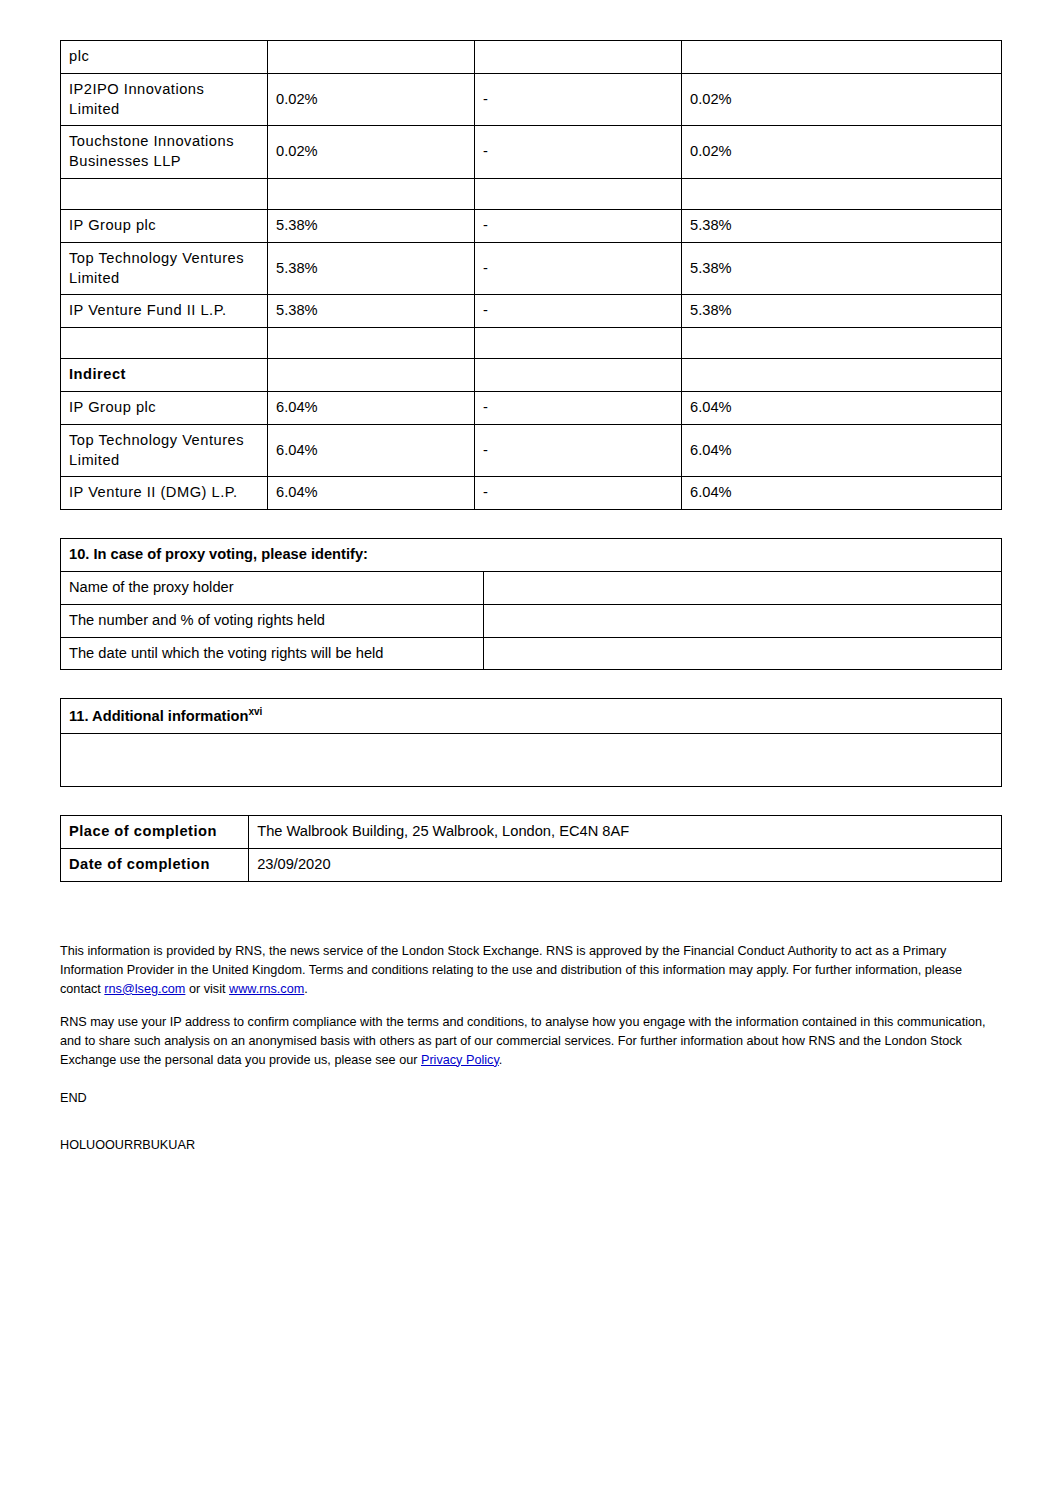| plc | | | |
| IP2IPO Innovations Limited | 0.02% | - | 0.02% |
| Touchstone Innovations Businesses LLP | 0.02% | - | 0.02% |
| IP Group plc | 5.38% | - | 5.38% |
| Top Technology Ventures Limited | 5.38% | - | 5.38% |
| IP Venture Fund II L.P. | 5.38% | - | 5.38% |
| Indirect | | | |
| IP Group plc | 6.04% | - | 6.04% |
| Top Technology Ventures Limited | 6.04% | - | 6.04% |
| IP Venture II (DMG) L.P. | 6.04% | - | 6.04% |
| 10. In case of proxy voting, please identify: |
| Name of the proxy holder | |
| The number and % of voting rights held | |
| The date until which the voting rights will be held | |
| 11. Additional information xvi |
| Place of completion | The Walbrook Building, 25 Walbrook, London, EC4N 8AF |
| Date of completion | 23/09/2020 |
This information is provided by RNS, the news service of the London Stock Exchange. RNS is approved by the Financial Conduct Authority to act as a Primary Information Provider in the United Kingdom. Terms and conditions relating to the use and distribution of this information may apply. For further information, please contact rns@lseg.com or visit www.rns.com.
RNS may use your IP address to confirm compliance with the terms and conditions, to analyse how you engage with the information contained in this communication, and to share such analysis on an anonymised basis with others as part of our commercial services. For further information about how RNS and the London Stock Exchange use the personal data you provide us, please see our Privacy Policy.
END
HOLUOOURRBUKUAR